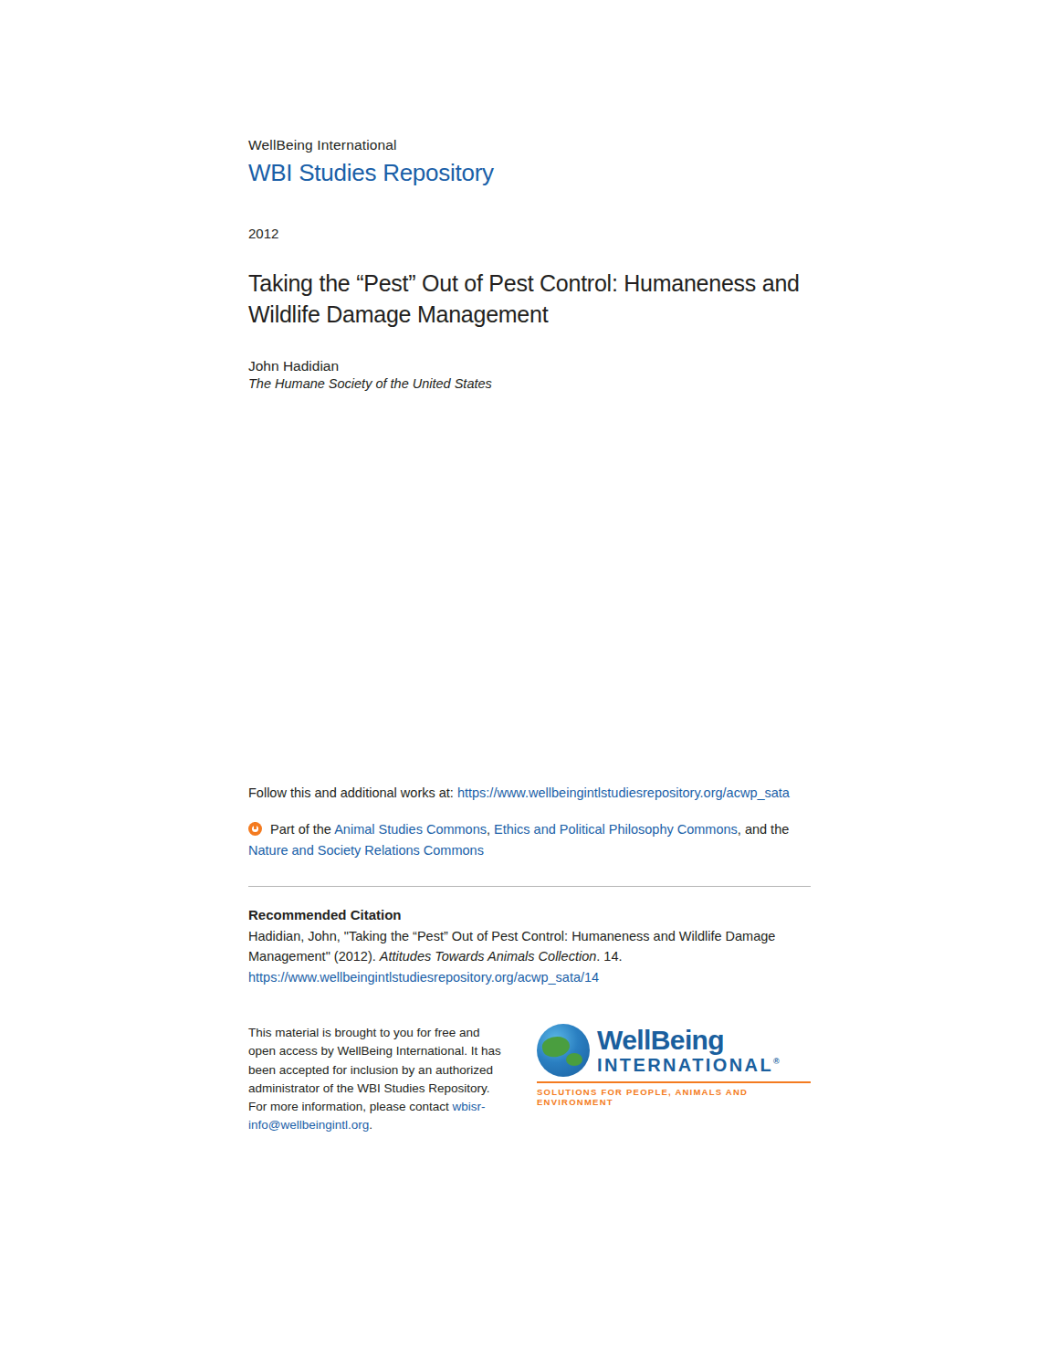WellBeing International
WBI Studies Repository
2012
Taking the “Pest” Out of Pest Control: Humaneness and Wildlife Damage Management
John Hadidian
The Humane Society of the United States
Follow this and additional works at: https://www.wellbeingintlstudiesrepository.org/acwp_sata
Part of the Animal Studies Commons, Ethics and Political Philosophy Commons, and the Nature and Society Relations Commons
Recommended Citation
Hadidian, John, "Taking the “Pest” Out of Pest Control: Humaneness and Wildlife Damage Management" (2012). Attitudes Towards Animals Collection. 14.
https://www.wellbeingintlstudiesrepository.org/acwp_sata/14
This material is brought to you for free and open access by WellBeing International. It has been accepted for inclusion by an authorized administrator of the WBI Studies Repository. For more information, please contact wbisr-info@wellbeingintl.org.
WellBeing
INTERNATIONAL®
SOLUTIONS FOR PEOPLE, ANIMALS AND ENVIRONMENT